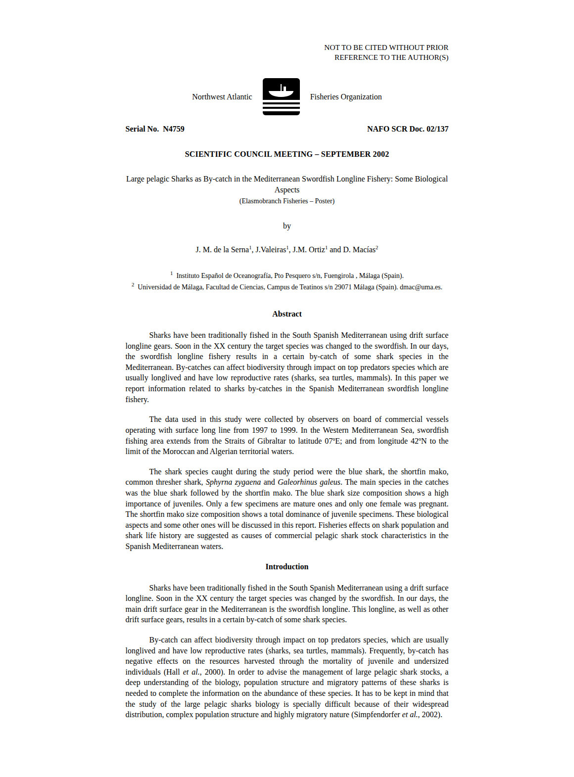NOT TO BE CITED WITHOUT PRIOR
REFERENCE TO THE AUTHOR(S)
Northwest Atlantic Fisheries Organization
Serial No. N4759 NAFO SCR Doc. 02/137
SCIENTIFIC COUNCIL MEETING – SEPTEMBER 2002
Large pelagic Sharks as By-catch in the Mediterranean Swordfish Longline Fishery: Some Biological Aspects
(Elasmobranch Fisheries – Poster)
by
J. M. de la Serna1, J.Valeiras1, J.M. Ortiz1 and D. Macías2
1 Instituto Español de Oceanografía, Pto Pesquero s/n, Fuengirola , Málaga (Spain). 2 Universidad de Málaga, Facultad de Ciencias, Campus de Teatinos s/n 29071 Málaga (Spain). dmac@uma.es.
Abstract
Sharks have been traditionally fished in the South Spanish Mediterranean using drift surface longline gears. Soon in the XX century the target species was changed to the swordfish. In our days, the swordfish longline fishery results in a certain by-catch of some shark species in the Mediterranean. By-catches can affect biodiversity through impact on top predators species which are usually longlived and have low reproductive rates (sharks, sea turtles, mammals). In this paper we report information related to sharks by-catches in the Spanish Mediterranean swordfish longline fishery.
The data used in this study were collected by observers on board of commercial vessels operating with surface long line from 1997 to 1999. In the Western Mediterranean Sea, swordfish fishing area extends from the Straits of Gibraltar to latitude 07ºE; and from longitude 42ºN to the limit of the Moroccan and Algerian territorial waters.
The shark species caught during the study period were the blue shark, the shortfin mako, common thresher shark, Sphyrna zygaena and Galeorhinus galeus. The main species in the catches was the blue shark followed by the shortfin mako. The blue shark size composition shows a high importance of juveniles. Only a few specimens are mature ones and only one female was pregnant. The shortfin mako size composition shows a total dominance of juvenile specimens. These biological aspects and some other ones will be discussed in this report. Fisheries effects on shark population and shark life history are suggested as causes of commercial pelagic shark stock characteristics in the Spanish Mediterranean waters.
Introduction
Sharks have been traditionally fished in the South Spanish Mediterranean using a drift surface longline. Soon in the XX century the target species was changed by the swordfish. In our days, the main drift surface gear in the Mediterranean is the swordfish longline. This longline, as well as other drift surface gears, results in a certain by-catch of some shark species.
By-catch can affect biodiversity through impact on top predators species, which are usually longlived and have low reproductive rates (sharks, sea turtles, mammals). Frequently, by-catch has negative effects on the resources harvested through the mortality of juvenile and undersized individuals (Hall et al., 2000). In order to advise the management of large pelagic shark stocks, a deep understanding of the biology, population structure and migratory patterns of these sharks is needed to complete the information on the abundance of these species. It has to be kept in mind that the study of the large pelagic sharks biology is specially difficult because of their widespread distribution, complex population structure and highly migratory nature (Simpfendorfer et al., 2002).